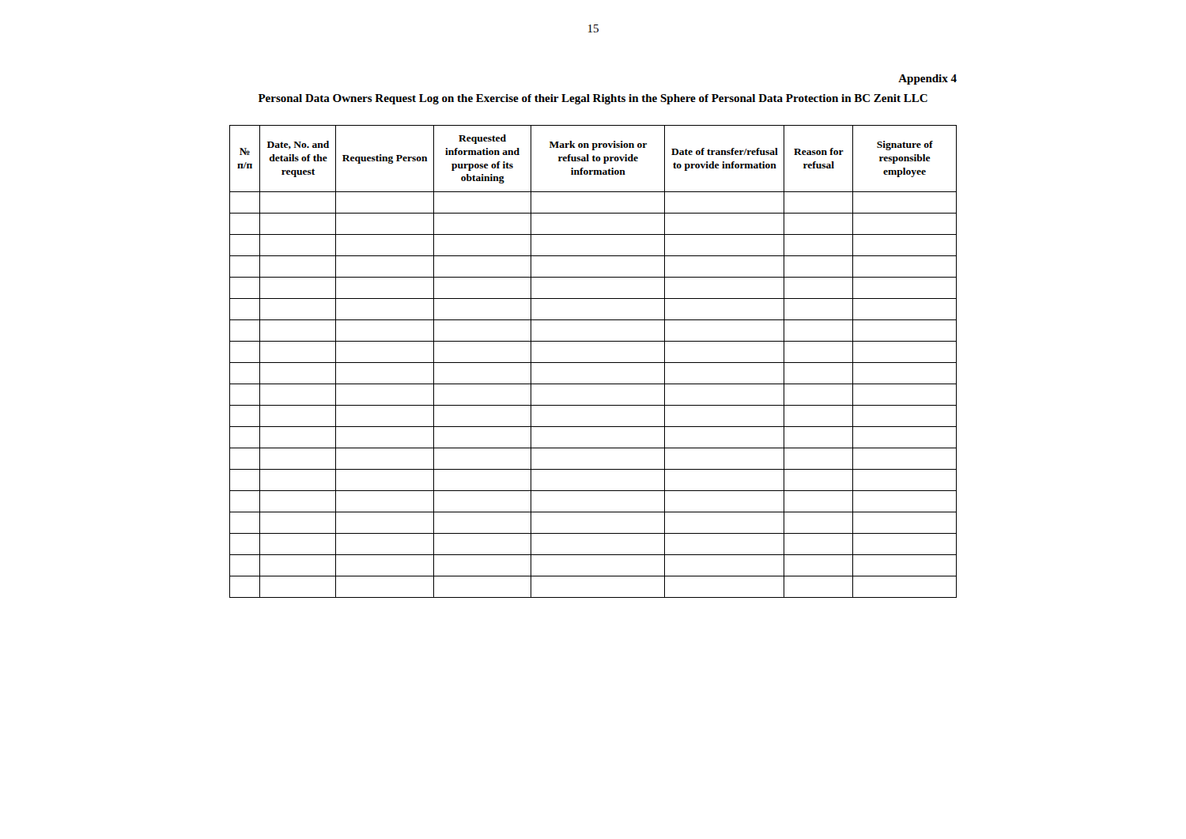15
Appendix 4
Personal Data Owners Request Log on the Exercise of their Legal Rights in the Sphere of Personal Data Protection in BC Zenit LLC
| № п/п | Date, No. and details of the request | Requesting Person | Requested information and purpose of its obtaining | Mark on provision or refusal to provide information | Date of transfer/refusal to provide information | Reason for refusal | Signature of responsible employee |
| --- | --- | --- | --- | --- | --- | --- | --- |